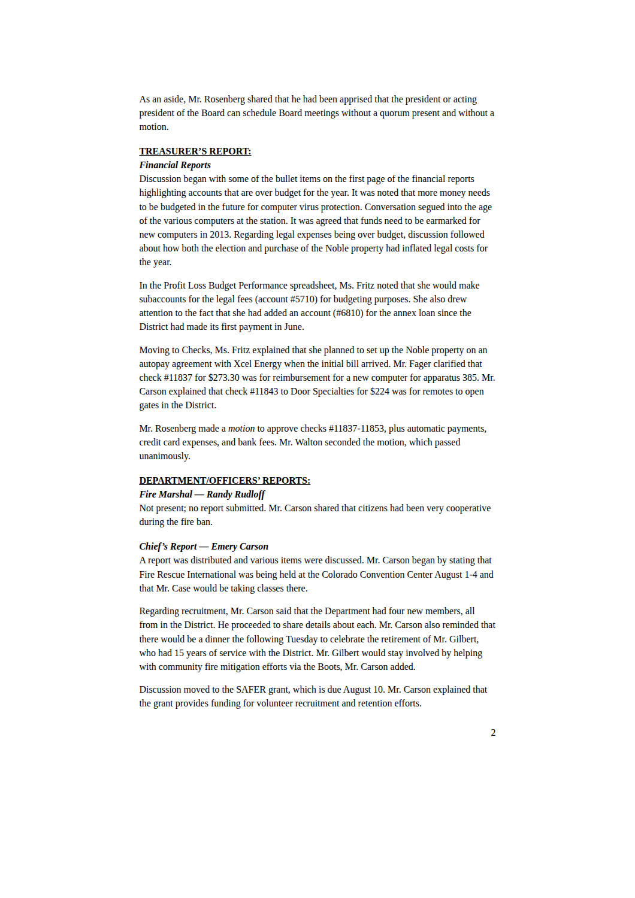As an aside, Mr. Rosenberg shared that he had been apprised that the president or acting president of the Board can schedule Board meetings without a quorum present and without a motion.
TREASURER’S REPORT:
Financial Reports
Discussion began with some of the bullet items on the first page of the financial reports highlighting accounts that are over budget for the year. It was noted that more money needs to be budgeted in the future for computer virus protection. Conversation segued into the age of the various computers at the station. It was agreed that funds need to be earmarked for new computers in 2013. Regarding legal expenses being over budget, discussion followed about how both the election and purchase of the Noble property had inflated legal costs for the year.
In the Profit Loss Budget Performance spreadsheet, Ms. Fritz noted that she would make subaccounts for the legal fees (account #5710) for budgeting purposes. She also drew attention to the fact that she had added an account (#6810) for the annex loan since the District had made its first payment in June.
Moving to Checks, Ms. Fritz explained that she planned to set up the Noble property on an autopay agreement with Xcel Energy when the initial bill arrived. Mr. Fager clarified that check #11837 for $273.30 was for reimbursement for a new computer for apparatus 385. Mr. Carson explained that check #11843 to Door Specialties for $224 was for remotes to open gates in the District.
Mr. Rosenberg made a motion to approve checks #11837-11853, plus automatic payments, credit card expenses, and bank fees. Mr. Walton seconded the motion, which passed unanimously.
DEPARTMENT/OFFICERS’ REPORTS:
Fire Marshal — Randy Rudloff
Not present; no report submitted. Mr. Carson shared that citizens had been very cooperative during the fire ban.
Chief’s Report — Emery Carson
A report was distributed and various items were discussed. Mr. Carson began by stating that Fire Rescue International was being held at the Colorado Convention Center August 1-4 and that Mr. Case would be taking classes there.
Regarding recruitment, Mr. Carson said that the Department had four new members, all from in the District. He proceeded to share details about each. Mr. Carson also reminded that there would be a dinner the following Tuesday to celebrate the retirement of Mr. Gilbert, who had 15 years of service with the District. Mr. Gilbert would stay involved by helping with community fire mitigation efforts via the Boots, Mr. Carson added.
Discussion moved to the SAFER grant, which is due August 10. Mr. Carson explained that the grant provides funding for volunteer recruitment and retention efforts.
2